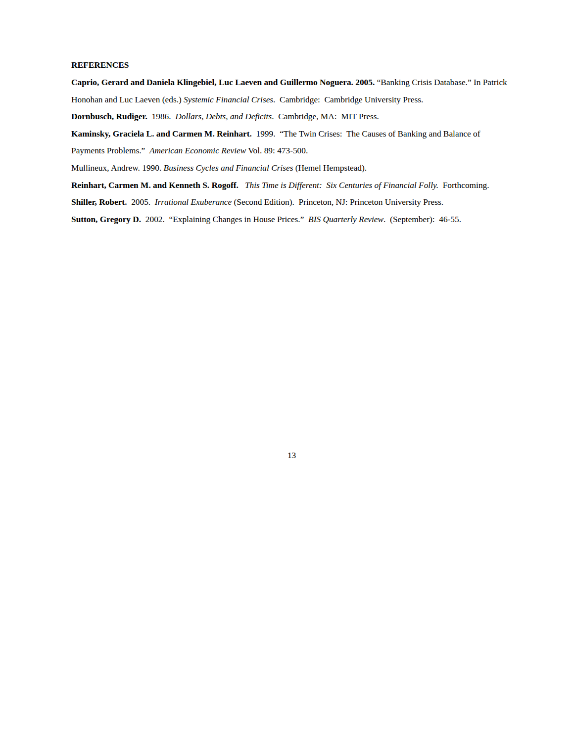REFERENCES
Caprio, Gerard and Daniela Klingebiel, Luc Laeven and Guillermo Noguera. 2005. “Banking Crisis Database.” In Patrick Honohan and Luc Laeven (eds.) Systemic Financial Crises. Cambridge: Cambridge University Press.
Dornbusch, Rudiger. 1986. Dollars, Debts, and Deficits. Cambridge, MA: MIT Press.
Kaminsky, Graciela L. and Carmen M. Reinhart. 1999. “The Twin Crises: The Causes of Banking and Balance of Payments Problems.” American Economic Review Vol. 89: 473-500.
Mullineux, Andrew. 1990. Business Cycles and Financial Crises (Hemel Hempstead).
Reinhart, Carmen M. and Kenneth S. Rogoff. This Time is Different: Six Centuries of Financial Folly. Forthcoming.
Shiller, Robert. 2005. Irrational Exuberance (Second Edition). Princeton, NJ: Princeton University Press.
Sutton, Gregory D. 2002. “Explaining Changes in House Prices.” BIS Quarterly Review. (September): 46-55.
13